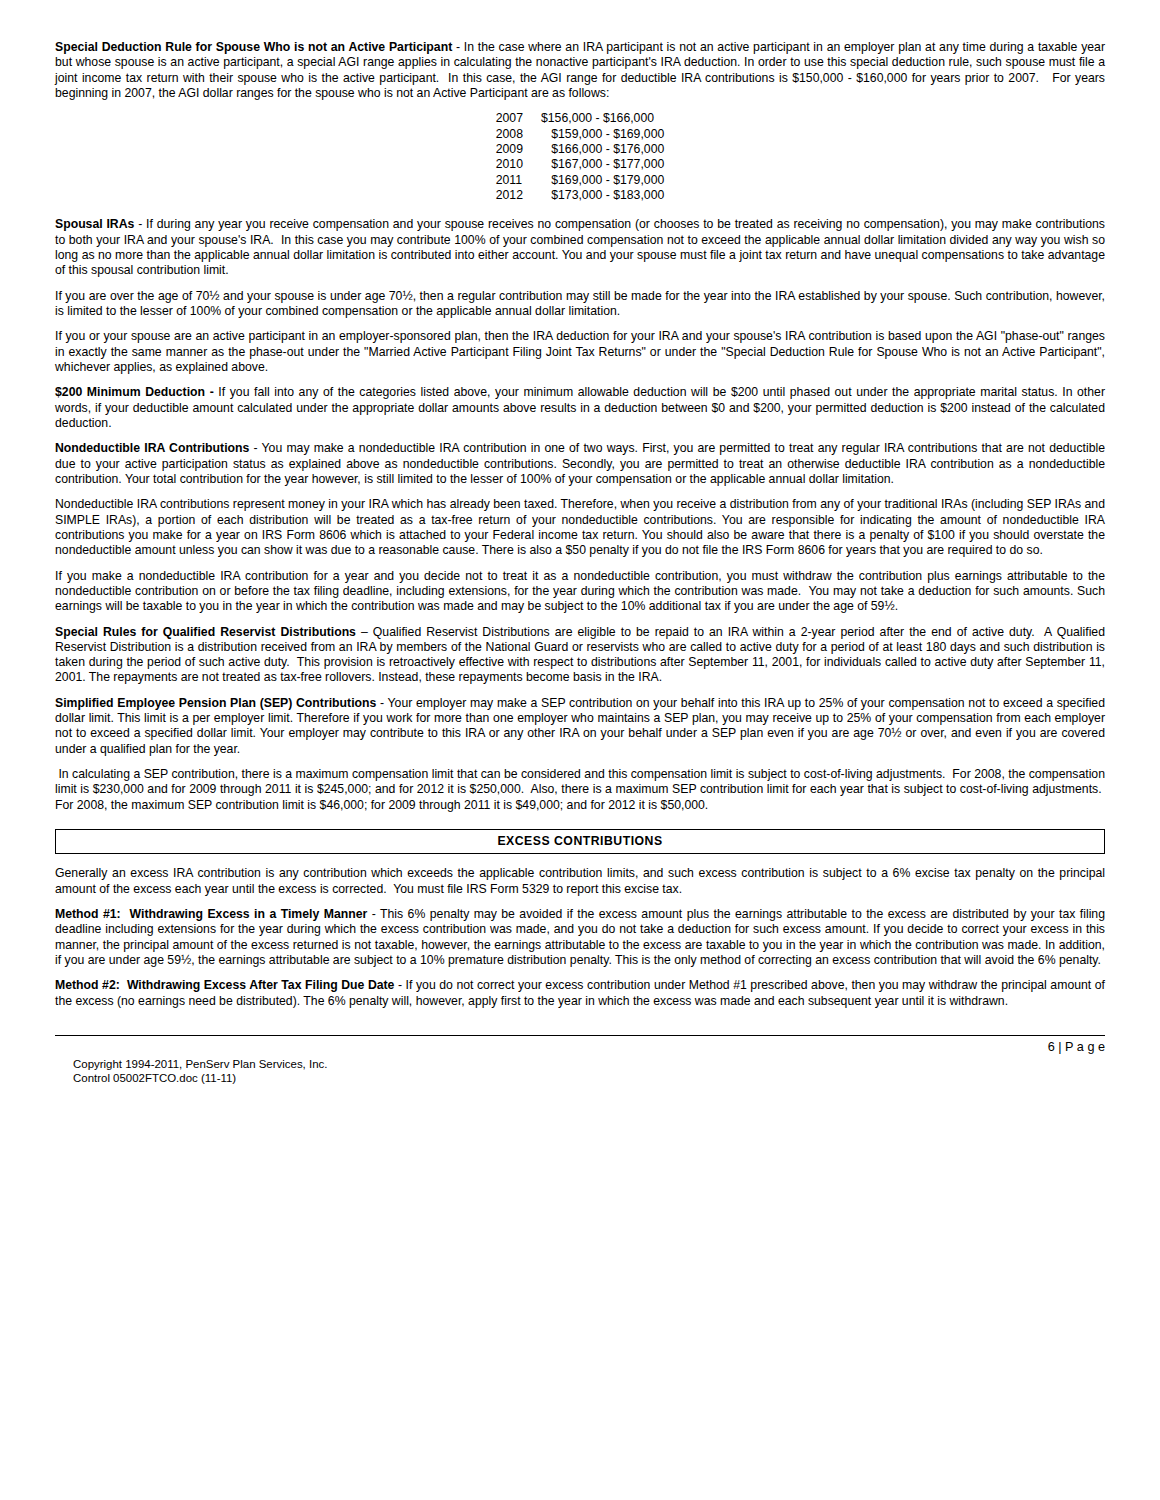Special Deduction Rule for Spouse Who is not an Active Participant - In the case where an IRA participant is not an active participant in an employer plan at any time during a taxable year but whose spouse is an active participant, a special AGI range applies in calculating the nonactive participant's IRA deduction. In order to use this special deduction rule, such spouse must file a joint income tax return with their spouse who is the active participant. In this case, the AGI range for deductible IRA contributions is $150,000 - $160,000 for years prior to 2007. For years beginning in 2007, the AGI dollar ranges for the spouse who is not an Active Participant are as follows:
| 2007 | $156,000 - $166,000 |
| 2008 | $159,000 - $169,000 |
| 2009 | $166,000 - $176,000 |
| 2010 | $167,000 - $177,000 |
| 2011 | $169,000 - $179,000 |
| 2012 | $173,000 - $183,000 |
Spousal IRAs - If during any year you receive compensation and your spouse receives no compensation (or chooses to be treated as receiving no compensation), you may make contributions to both your IRA and your spouse's IRA. In this case you may contribute 100% of your combined compensation not to exceed the applicable annual dollar limitation divided any way you wish so long as no more than the applicable annual dollar limitation is contributed into either account. You and your spouse must file a joint tax return and have unequal compensations to take advantage of this spousal contribution limit.
If you are over the age of 70½ and your spouse is under age 70½, then a regular contribution may still be made for the year into the IRA established by your spouse. Such contribution, however, is limited to the lesser of 100% of your combined compensation or the applicable annual dollar limitation.
If you or your spouse are an active participant in an employer-sponsored plan, then the IRA deduction for your IRA and your spouse's IRA contribution is based upon the AGI "phase-out" ranges in exactly the same manner as the phase-out under the "Married Active Participant Filing Joint Tax Returns" or under the "Special Deduction Rule for Spouse Who is not an Active Participant", whichever applies, as explained above.
$200 Minimum Deduction - If you fall into any of the categories listed above, your minimum allowable deduction will be $200 until phased out under the appropriate marital status. In other words, if your deductible amount calculated under the appropriate dollar amounts above results in a deduction between $0 and $200, your permitted deduction is $200 instead of the calculated deduction.
Nondeductible IRA Contributions - You may make a nondeductible IRA contribution in one of two ways. First, you are permitted to treat any regular IRA contributions that are not deductible due to your active participation status as explained above as nondeductible contributions. Secondly, you are permitted to treat an otherwise deductible IRA contribution as a nondeductible contribution. Your total contribution for the year however, is still limited to the lesser of 100% of your compensation or the applicable annual dollar limitation.
Nondeductible IRA contributions represent money in your IRA which has already been taxed. Therefore, when you receive a distribution from any of your traditional IRAs (including SEP IRAs and SIMPLE IRAs), a portion of each distribution will be treated as a tax-free return of your nondeductible contributions. You are responsible for indicating the amount of nondeductible IRA contributions you make for a year on IRS Form 8606 which is attached to your Federal income tax return. You should also be aware that there is a penalty of $100 if you should overstate the nondeductible amount unless you can show it was due to a reasonable cause. There is also a $50 penalty if you do not file the IRS Form 8606 for years that you are required to do so.
If you make a nondeductible IRA contribution for a year and you decide not to treat it as a nondeductible contribution, you must withdraw the contribution plus earnings attributable to the nondeductible contribution on or before the tax filing deadline, including extensions, for the year during which the contribution was made. You may not take a deduction for such amounts. Such earnings will be taxable to you in the year in which the contribution was made and may be subject to the 10% additional tax if you are under the age of 59½.
Special Rules for Qualified Reservist Distributions – Qualified Reservist Distributions are eligible to be repaid to an IRA within a 2-year period after the end of active duty. A Qualified Reservist Distribution is a distribution received from an IRA by members of the National Guard or reservists who are called to active duty for a period of at least 180 days and such distribution is taken during the period of such active duty. This provision is retroactively effective with respect to distributions after September 11, 2001, for individuals called to active duty after September 11, 2001. The repayments are not treated as tax-free rollovers. Instead, these repayments become basis in the IRA.
Simplified Employee Pension Plan (SEP) Contributions - Your employer may make a SEP contribution on your behalf into this IRA up to 25% of your compensation not to exceed a specified dollar limit. This limit is a per employer limit. Therefore if you work for more than one employer who maintains a SEP plan, you may receive up to 25% of your compensation from each employer not to exceed a specified dollar limit. Your employer may contribute to this IRA or any other IRA on your behalf under a SEP plan even if you are age 70½ or over, and even if you are covered under a qualified plan for the year.
In calculating a SEP contribution, there is a maximum compensation limit that can be considered and this compensation limit is subject to cost-of-living adjustments. For 2008, the compensation limit is $230,000 and for 2009 through 2011 it is $245,000; and for 2012 it is $250,000. Also, there is a maximum SEP contribution limit for each year that is subject to cost-of-living adjustments. For 2008, the maximum SEP contribution limit is $46,000; for 2009 through 2011 it is $49,000; and for 2012 it is $50,000.
EXCESS CONTRIBUTIONS
Generally an excess IRA contribution is any contribution which exceeds the applicable contribution limits, and such excess contribution is subject to a 6% excise tax penalty on the principal amount of the excess each year until the excess is corrected. You must file IRS Form 5329 to report this excise tax.
Method #1: Withdrawing Excess in a Timely Manner - This 6% penalty may be avoided if the excess amount plus the earnings attributable to the excess are distributed by your tax filing deadline including extensions for the year during which the excess contribution was made, and you do not take a deduction for such excess amount. If you decide to correct your excess in this manner, the principal amount of the excess returned is not taxable, however, the earnings attributable to the excess are taxable to you in the year in which the contribution was made. In addition, if you are under age 59½, the earnings attributable are subject to a 10% premature distribution penalty. This is the only method of correcting an excess contribution that will avoid the 6% penalty.
Method #2: Withdrawing Excess After Tax Filing Due Date - If you do not correct your excess contribution under Method #1 prescribed above, then you may withdraw the principal amount of the excess (no earnings need be distributed). The 6% penalty will, however, apply first to the year in which the excess was made and each subsequent year until it is withdrawn.
6 | P a g e
Copyright 1994-2011, PenServ Plan Services, Inc.
Control 05002FTCO.doc (11-11)